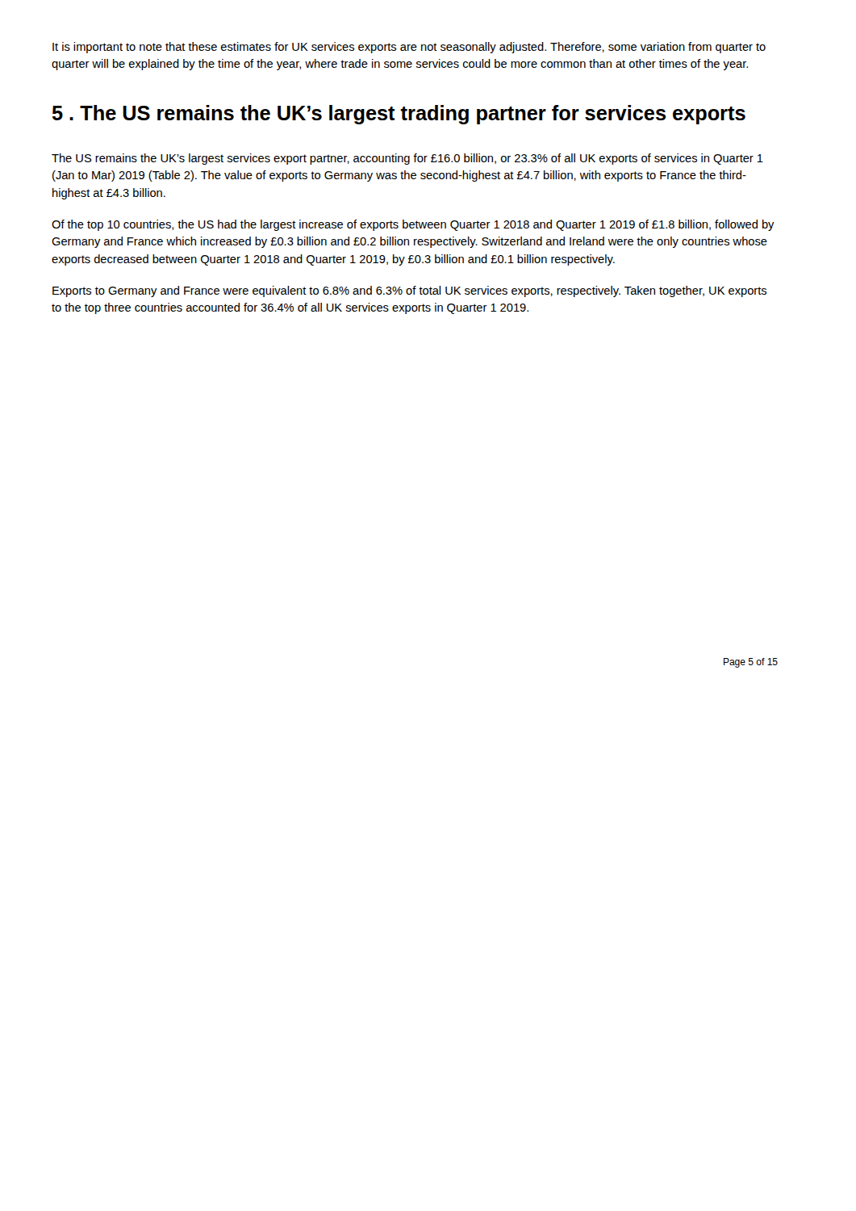It is important to note that these estimates for UK services exports are not seasonally adjusted. Therefore, some variation from quarter to quarter will be explained by the time of the year, where trade in some services could be more common than at other times of the year.
5 . The US remains the UK’s largest trading partner for services exports
The US remains the UK’s largest services export partner, accounting for £16.0 billion, or 23.3% of all UK exports of services in Quarter 1 (Jan to Mar) 2019 (Table 2). The value of exports to Germany was the second-highest at £4.7 billion, with exports to France the third-highest at £4.3 billion.
Of the top 10 countries, the US had the largest increase of exports between Quarter 1 2018 and Quarter 1 2019 of £1.8 billion, followed by Germany and France which increased by £0.3 billion and £0.2 billion respectively. Switzerland and Ireland were the only countries whose exports decreased between Quarter 1 2018 and Quarter 1 2019, by £0.3 billion and £0.1 billion respectively.
Exports to Germany and France were equivalent to 6.8% and 6.3% of total UK services exports, respectively. Taken together, UK exports to the top three countries accounted for 36.4% of all UK services exports in Quarter 1 2019.
Page 5 of 15